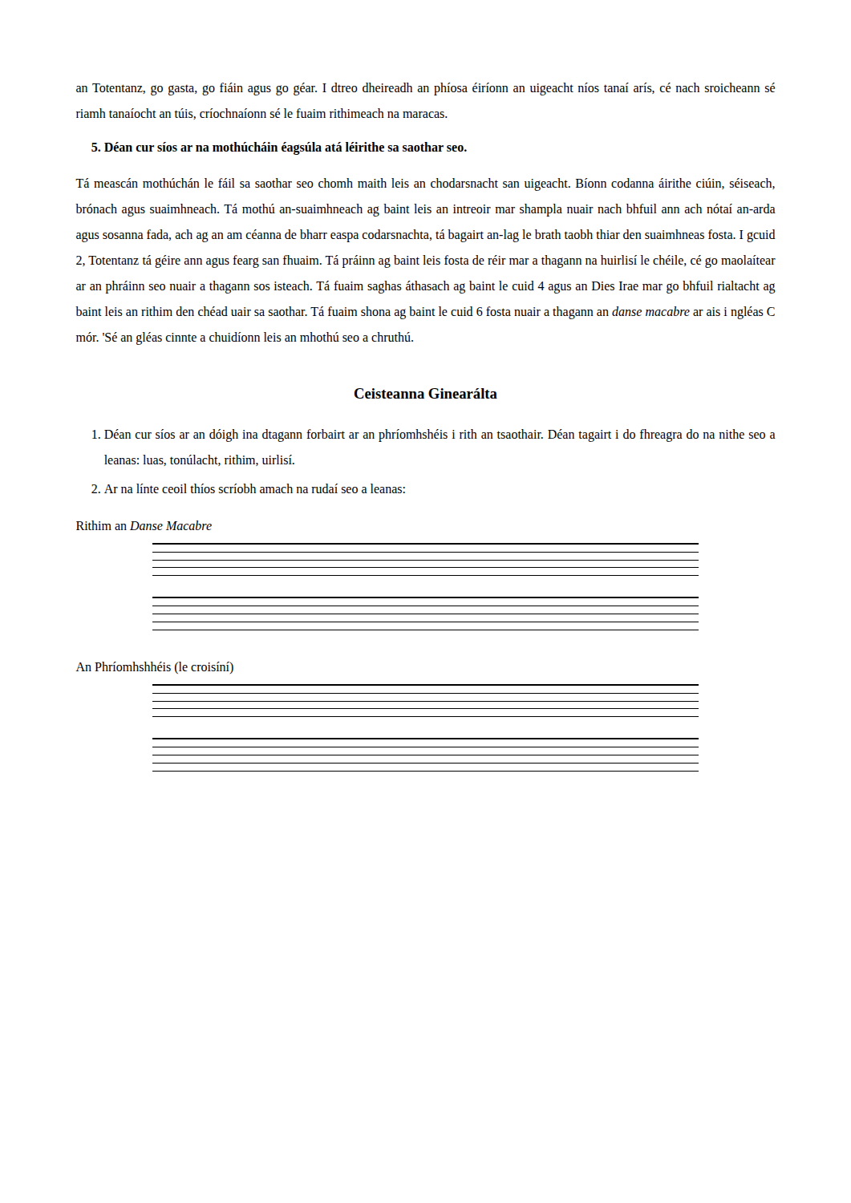an Totentanz, go gasta, go fiáin agus go géar. I dtreo dheireadh an phíosa éiríonn an uigeacht níos tanaí arís, cé nach sroicheann sé riamh tanaíocht an túis, críochnaíonn sé le fuaim rithimeach na maracas.
Déan cur síos ar na mothúcháin éagsúla atá léirithe sa saothar seo.
Tá meascán mothúchán le fáil sa saothar seo chomh maith leis an chodarsnacht san uigeacht. Bíonn codanna áirithe ciúin, séiseach, brónach agus suaimhneach. Tá mothú an-suaimhneach ag baint leis an intreoir mar shampla nuair nach bhfuil ann ach nótaí an-arda agus sosanna fada, ach ag an am céanna de bharr easpa codarsnachta, tá bagairt an-lag le brath taobh thiar den suaimhneas fosta. I gcuid 2, Totentanz tá géire ann agus fearg san fhuaim. Tá práinn ag baint leis fosta de réir mar a thagann na huirlisí le chéile, cé go maolaítear ar an phráinn seo nuair a thagann sos isteach. Tá fuaim saghas áthasach ag baint le cuid 4 agus an Dies Irae mar go bhfuil rialtacht ag baint leis an rithim den chéad uair sa saothar. Tá fuaim shona ag baint le cuid 6 fosta nuair a thagann an danse macabre ar ais i ngléas C mór. 'Sé an gléas cinnte a chuidíonn leis an mhothú seo a chruthú.
Ceisteanna Ginearálta
Déan cur síos ar an dóigh ina dtagann forbairt ar an phríomhshéis i rith an tsaothair. Déan tagairt i do fhreagra do na nithe seo a leanas: luas, tonúlacht, rithim, uirlisí.
Ar na línte ceoil thíos scríobh amach na rudaí seo a leanas:
Rithim an Danse Macabre
An Phríomhshhéis (le croisíní)